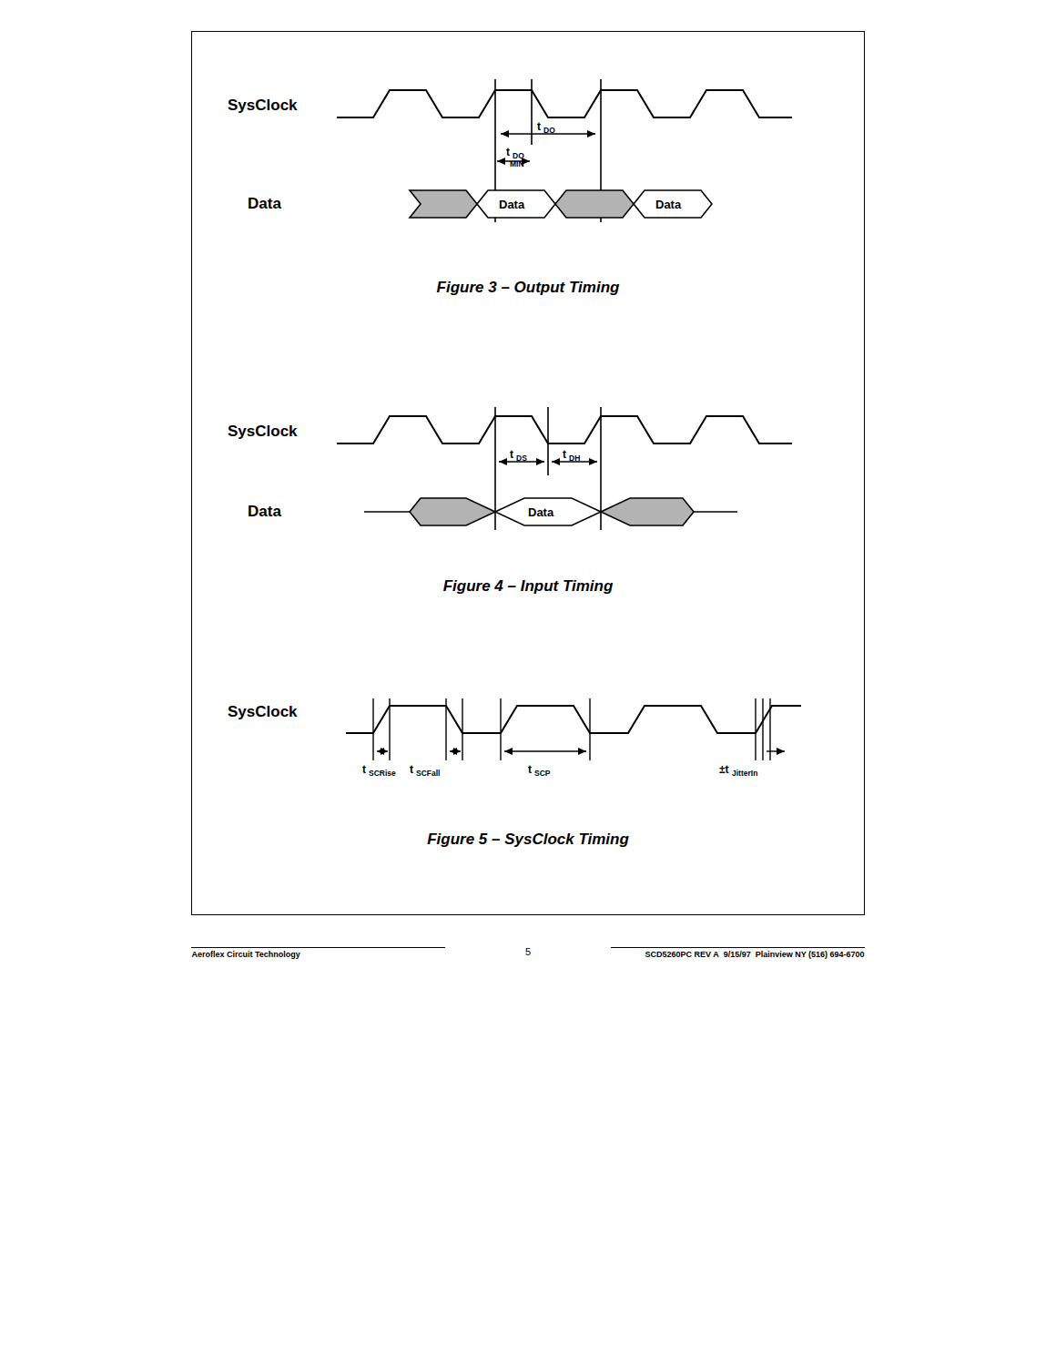SysClock Data t DO t DO MIN Data Data
Figure 3 – Output Timing
SysClock Data t DS t DH Data
Figure 4 – Input Timing
SysClock t SCRise t SCFall t SCP ±t JitterIn
Figure 5 – SysClock Timing
Aeroflex Circuit Technology
5
SCD5260PC REV A 9/15/97 Plainview NY (516) 694-6700